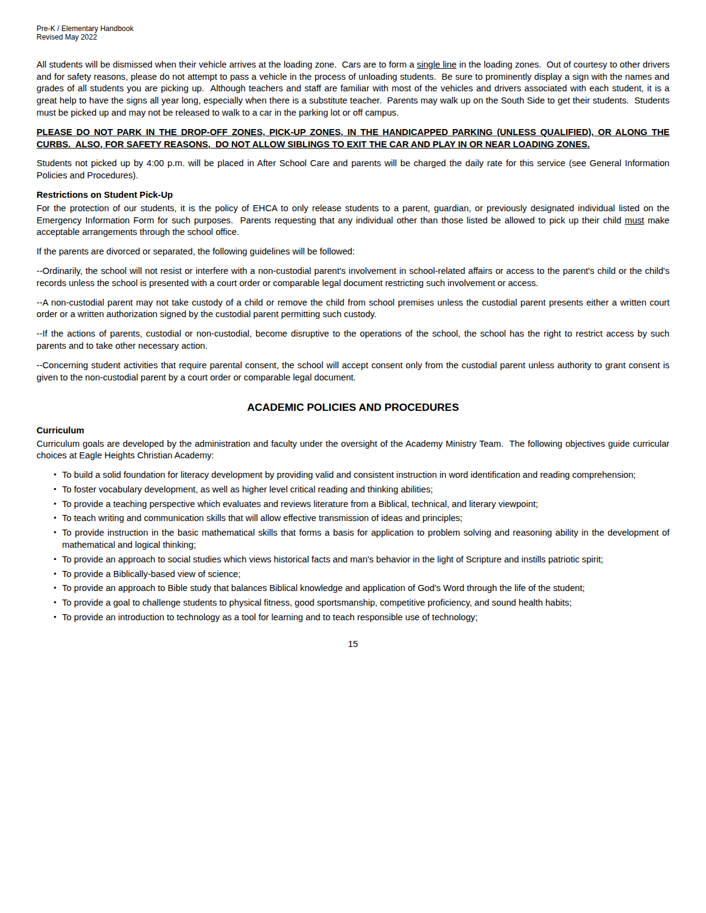Pre-K / Elementary Handbook
Revised May 2022
All students will be dismissed when their vehicle arrives at the loading zone. Cars are to form a single line in the loading zones. Out of courtesy to other drivers and for safety reasons, please do not attempt to pass a vehicle in the process of unloading students. Be sure to prominently display a sign with the names and grades of all students you are picking up. Although teachers and staff are familiar with most of the vehicles and drivers associated with each student, it is a great help to have the signs all year long, especially when there is a substitute teacher. Parents may walk up on the South Side to get their students. Students must be picked up and may not be released to walk to a car in the parking lot or off campus.
PLEASE DO NOT PARK IN THE DROP-OFF ZONES, PICK-UP ZONES, IN THE HANDICAPPED PARKING (UNLESS QUALIFIED), OR ALONG THE CURBS. ALSO, FOR SAFETY REASONS, DO NOT ALLOW SIBLINGS TO EXIT THE CAR AND PLAY IN OR NEAR LOADING ZONES.
Students not picked up by 4:00 p.m. will be placed in After School Care and parents will be charged the daily rate for this service (see General Information Policies and Procedures).
Restrictions on Student Pick-Up
For the protection of our students, it is the policy of EHCA to only release students to a parent, guardian, or previously designated individual listed on the Emergency Information Form for such purposes. Parents requesting that any individual other than those listed be allowed to pick up their child must make acceptable arrangements through the school office.
If the parents are divorced or separated, the following guidelines will be followed:
--Ordinarily, the school will not resist or interfere with a non-custodial parent's involvement in school-related affairs or access to the parent's child or the child's records unless the school is presented with a court order or comparable legal document restricting such involvement or access.
--A non-custodial parent may not take custody of a child or remove the child from school premises unless the custodial parent presents either a written court order or a written authorization signed by the custodial parent permitting such custody.
--If the actions of parents, custodial or non-custodial, become disruptive to the operations of the school, the school has the right to restrict access by such parents and to take other necessary action.
--Concerning student activities that require parental consent, the school will accept consent only from the custodial parent unless authority to grant consent is given to the non-custodial parent by a court order or comparable legal document.
ACADEMIC POLICIES AND PROCEDURES
Curriculum
Curriculum goals are developed by the administration and faculty under the oversight of the Academy Ministry Team. The following objectives guide curricular choices at Eagle Heights Christian Academy:
To build a solid foundation for literacy development by providing valid and consistent instruction in word identification and reading comprehension;
To foster vocabulary development, as well as higher level critical reading and thinking abilities;
To provide a teaching perspective which evaluates and reviews literature from a Biblical, technical, and literary viewpoint;
To teach writing and communication skills that will allow effective transmission of ideas and principles;
To provide instruction in the basic mathematical skills that forms a basis for application to problem solving and reasoning ability in the development of mathematical and logical thinking;
To provide an approach to social studies which views historical facts and man's behavior in the light of Scripture and instills patriotic spirit;
To provide a Biblically-based view of science;
To provide an approach to Bible study that balances Biblical knowledge and application of God's Word through the life of the student;
To provide a goal to challenge students to physical fitness, good sportsmanship, competitive proficiency, and sound health habits;
To provide an introduction to technology as a tool for learning and to teach responsible use of technology;
15